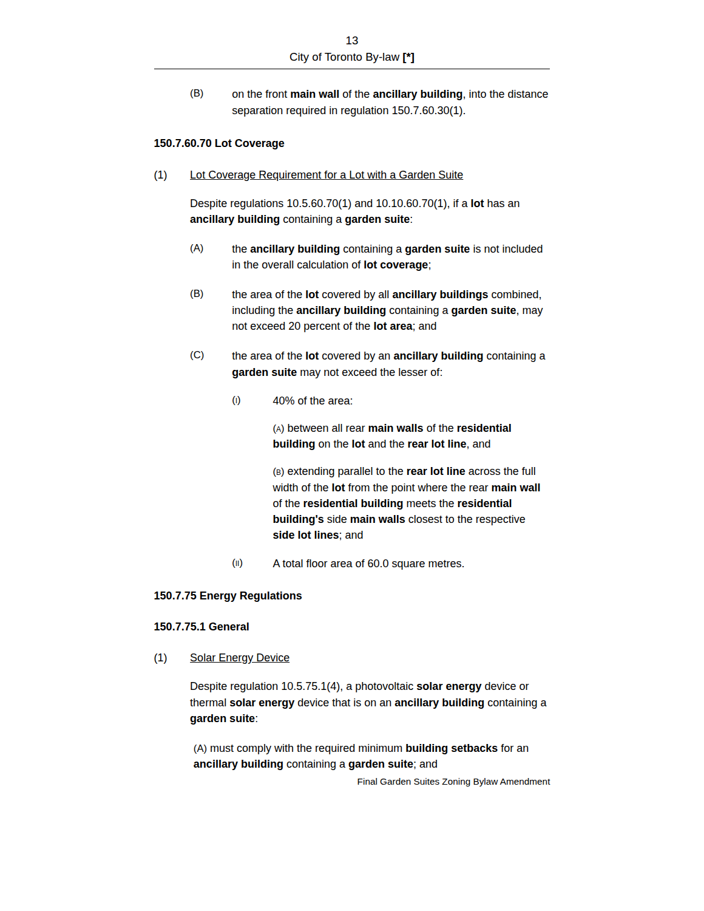13
City of Toronto By-law [*]
(B) on the front main wall of the ancillary building, into the distance separation required in regulation 150.7.60.30(1).
150.7.60.70 Lot Coverage
(1) Lot Coverage Requirement for a Lot with a Garden Suite
Despite regulations 10.5.60.70(1) and 10.10.60.70(1), if a lot has an ancillary building containing a garden suite:
(A) the ancillary building containing a garden suite is not included in the overall calculation of lot coverage;
(B) the area of the lot covered by all ancillary buildings combined, including the ancillary building containing a garden suite, may not exceed 20 percent of the lot area; and
(C) the area of the lot covered by an ancillary building containing a garden suite may not exceed the lesser of:
(i) 40% of the area:
(a) between all rear main walls of the residential building on the lot and the rear lot line, and
(b) extending parallel to the rear lot line across the full width of the lot from the point where the rear main wall of the residential building meets the residential building's side main walls closest to the respective side lot lines; and
(ii) A total floor area of 60.0 square metres.
150.7.75 Energy Regulations
150.7.75.1 General
(1) Solar Energy Device
Despite regulation 10.5.75.1(4), a photovoltaic solar energy device or thermal solar energy device that is on an ancillary building containing a garden suite:
(A) must comply with the required minimum building setbacks for an ancillary building containing a garden suite; and
Final Garden Suites Zoning Bylaw Amendment